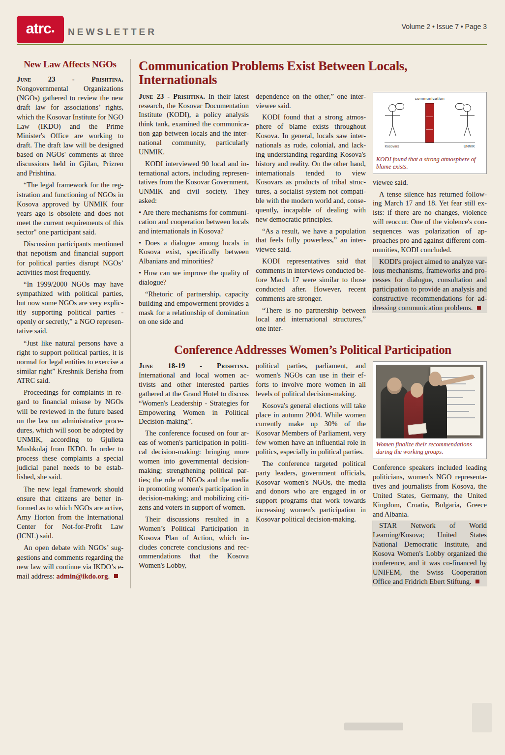atrc.
NEWSLETTER
Volume 2 • Issue 7 • Page 3
New Law Affects NGOs
June 23 - Prishtina. Nongovernmental Organizations (NGOs) gathered to review the new draft law for associations’ rights, which the Kosovar Institute for NGO Law (IKDO) and the Prime Minister's Office are working to draft. The draft law will be designed based on NGOs' comments at three discussions held in Gjilan, Prizren and Prishtina.
“The legal framework for the registration and functioning of NGOs in Kosova approved by UNMIK four years ago is obsolete and does not meet the current requirements of this sector" one participant said.
Discussion participants mentioned that nepotism and financial support for political parties disrupt NGOs’ activities most frequently.
“In 1999/2000 NGOs may have sympathized with political parties, but now some NGOs are very explicitly supporting political parties - openly or secretly,” a NGO representative said.
“Just like natural persons have a right to support political parties, it is normal for legal entities to exercise a similar right” Kreshnik Berisha from ATRC said.
Proceedings for complaints in regard to financial misuse by NGOs will be reviewed in the future based on the law on administrative procedures, which will soon be adopted by UNMIK, according to Gjulieta Mushkolaj from IKDO. In order to process these complaints a special judicial panel needs to be established, she said.
The new legal framework should ensure that citizens are better informed as to which NGOs are active, Amy Horton from the International Center for Not-for-Profit Law (ICNL) said.
An open debate with NGOs’ suggestions and comments regarding the new law will continue via IKDO’s e-mail address: admin@ikdo.org.
Communication Problems Exist Between Locals, Internationals
June 23 - Prishtina. In their latest research, the Kosovar Documentation Institute (KODI), a policy analysis think tank, examined the communication gap between locals and the international community, particularly UNMIK.
KODI interviewed 90 local and international actors, including representatives from the Kosovar Government, UNMIK and civil society. They asked:
• Are there mechanisms for communication and cooperation between locals and internationals in Kosova?
• Does a dialogue among locals in Kosova exist, specifically between Albanians and minorities?
• How can we improve the quality of dialogue?
“Rhetoric of partnership, capacity building and empowerment provides a mask for a relationship of domination on one side and
dependence on the other,” one interviewee said.
KODI found that a strong atmosphere of blame exists throughout Kosova. In general, locals saw internationals as rude, colonial, and lacking understanding regarding Kosova's history and reality. On the other hand, internationals tended to view Kosovars as products of tribal structures, a socialist system not compatible with the modern world and, consequently, incapable of dealing with new democratic principles.
“As a result, we have a population that feels fully powerless,” an interviewee said.
KODI representatives said that comments in interviews conducted before March 17 were similar to those conducted after. However, recent comments are stronger.
“There is no partnership between local and international structures,” one inter-
communication
Kosovars
UNMIK
KODI found that a strong atmosphere of blame exists.
viewee said.
A tense silence has returned following March 17 and 18. Yet fear still exists: if there are no changes, violence will reoccur. One of the violence's consequences was polarization of approaches pro and against different communities, KODI concluded.
KODI's project aimed to analyze various mechanisms, frameworks and processes for dialogue, consultation and participation to provide an analysis and constructive recommendations for addressing communication problems.
Conference Addresses Women’s Political Participation
June 18-19 - Prishtina. International and local women activists and other interested parties gathered at the Grand Hotel to discuss “Women's Leadership - Strategies for Empowering Women in Political Decision-making”.
The conference focused on four areas of women's participation in political decision-making: bringing more women into governmental decision-making; strengthening political parties; the role of NGOs and the media in promoting women's participation in decision-making; and mobilizing citizens and voters in support of women.
Their discussions resulted in a Women’s Political Participation in Kosova Plan of Action, which includes concrete conclusions and recommendations that the Kosova Women's Lobby,
political parties, parliament, and women's NGOs can use in their efforts to involve more women in all levels of political decision-making.
Kosova's general elections will take place in autumn 2004. While women currently make up 30% of the Kosovar Members of Parliament, very few women have an influential role in politics, especially in political parties.
The conference targeted political party leaders, government officials, Kosovar women's NGOs, the media and donors who are engaged in or support programs that work towards increasing women's participation in Kosovar political decision-making.
Women finalize their recommendations during the working groups.
Conference speakers included leading politicians, women's NGO representatives and journalists from Kosova, the United States, Germany, the United Kingdom, Croatia, Bulgaria, Greece and Albania.
STAR Network of World Learning/Kosova; United States National Democratic Institute, and Kosova Women's Lobby organized the conference, and it was co-financed by UNIFEM, the Swiss Cooperation Office and Fridrich Ebert Stiftung.